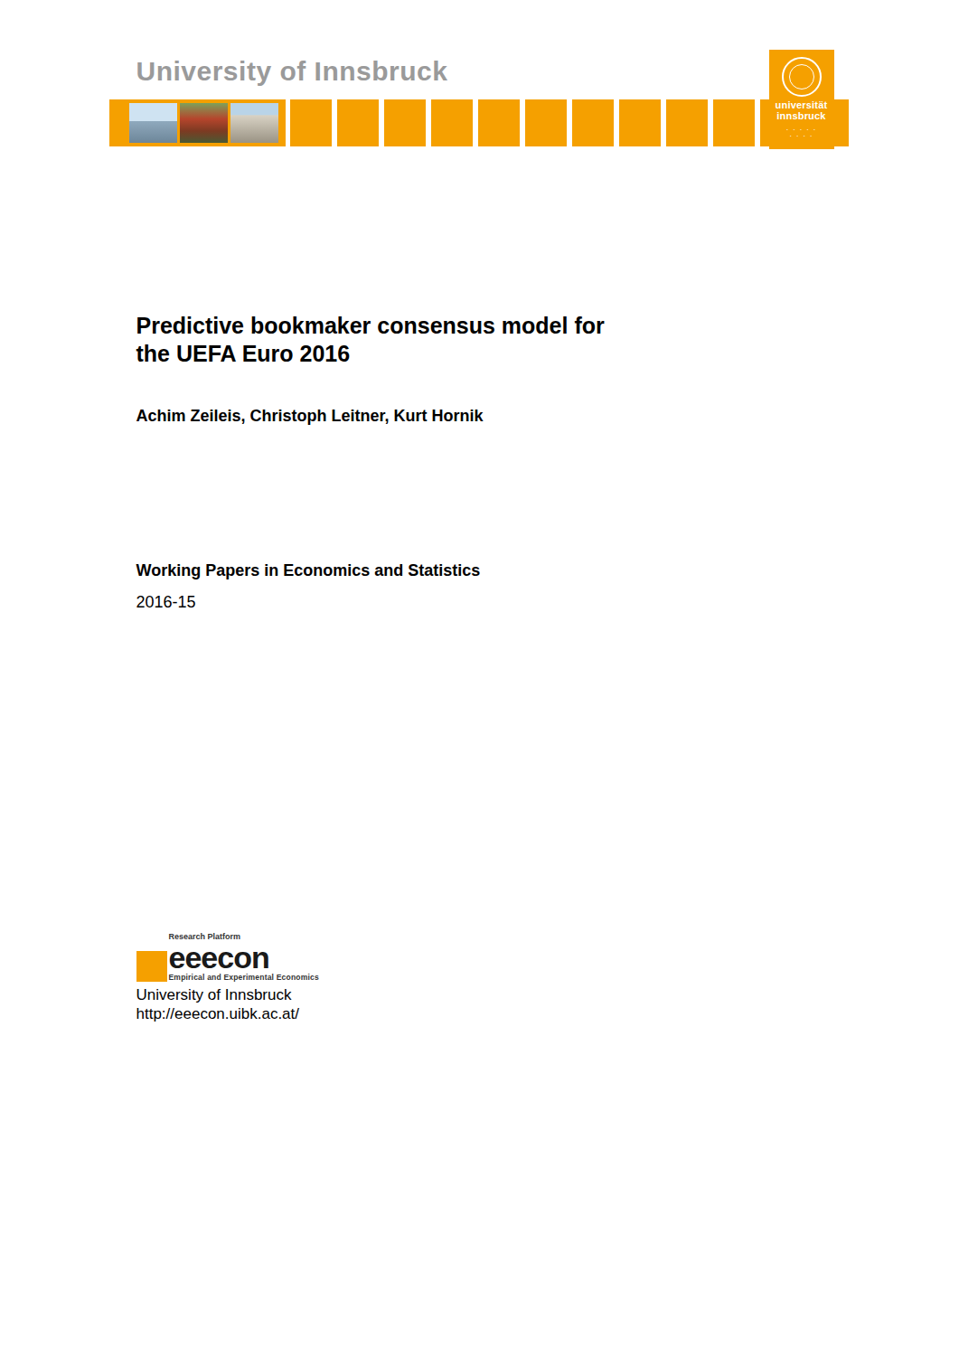University of Innsbruck
universität
innsbruck
· · · · ·
· · · ·
Predictive bookmaker consensus model for the UEFA Euro 2016
Achim Zeileis, Christoph Leitner, Kurt Hornik
Working Papers in Economics and Statistics
2016-15
Research Platform
eeecon
Empirical and Experimental Economics
University of Innsbruck
http://eeecon.uibk.ac.at/